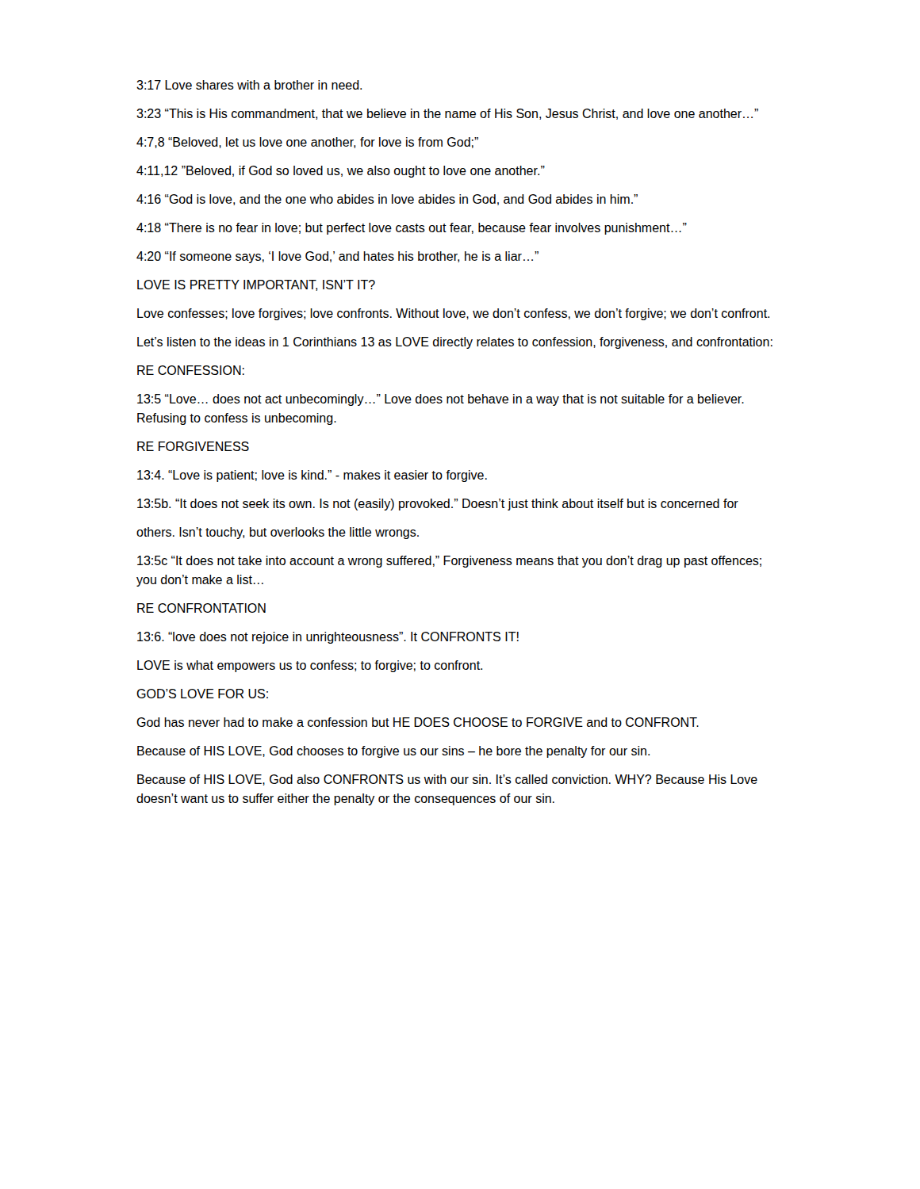3:17 Love shares with a brother in need.
3:23 “This is His commandment, that we believe in the name of His Son, Jesus Christ, and love one another…”
4:7,8 “Beloved, let us love one another, for love is from God;”
4:11,12 ”Beloved, if God so loved us, we also ought to love one another.”
4:16 “God is love, and the one who abides in love abides in God, and God abides in him.”
4:18 “There is no fear in love; but perfect love casts out fear, because fear involves punishment…”
4:20 “If someone says, ‘I love God,’ and hates his brother, he is a liar…”
LOVE IS PRETTY IMPORTANT, ISN’T IT?
Love confesses; love forgives; love confronts. Without love, we don’t confess, we don’t forgive; we don’t confront.
Let’s listen to the ideas in 1 Corinthians 13 as LOVE directly relates to confession, forgiveness, and confrontation:
RE CONFESSION:
13:5 “Love… does not act unbecomingly…” Love does not behave in a way that is not suitable for a believer. Refusing to confess is unbecoming.
RE FORGIVENESS
13:4. “Love is patient; love is kind.” - makes it easier to forgive.
13:5b. “It does not seek its own. Is not (easily) provoked.” Doesn’t just think about itself but is concerned for
others. Isn’t touchy, but overlooks the little wrongs.
13:5c “It does not take into account a wrong suffered,” Forgiveness means that you don’t drag up past offences; you don’t make a list…
RE CONFRONTATION
13:6. “love does not rejoice in unrighteousness”. It CONFRONTS IT!
LOVE is what empowers us to confess; to forgive; to confront.
GOD’S LOVE FOR US:
God has never had to make a confession but HE DOES CHOOSE to FORGIVE and to CONFRONT.
Because of HIS LOVE, God chooses to forgive us our sins – he bore the penalty for our sin.
Because of HIS LOVE, God also CONFRONTS us with our sin. It’s called conviction. WHY? Because His Love doesn’t want us to suffer either the penalty or the consequences of our sin.